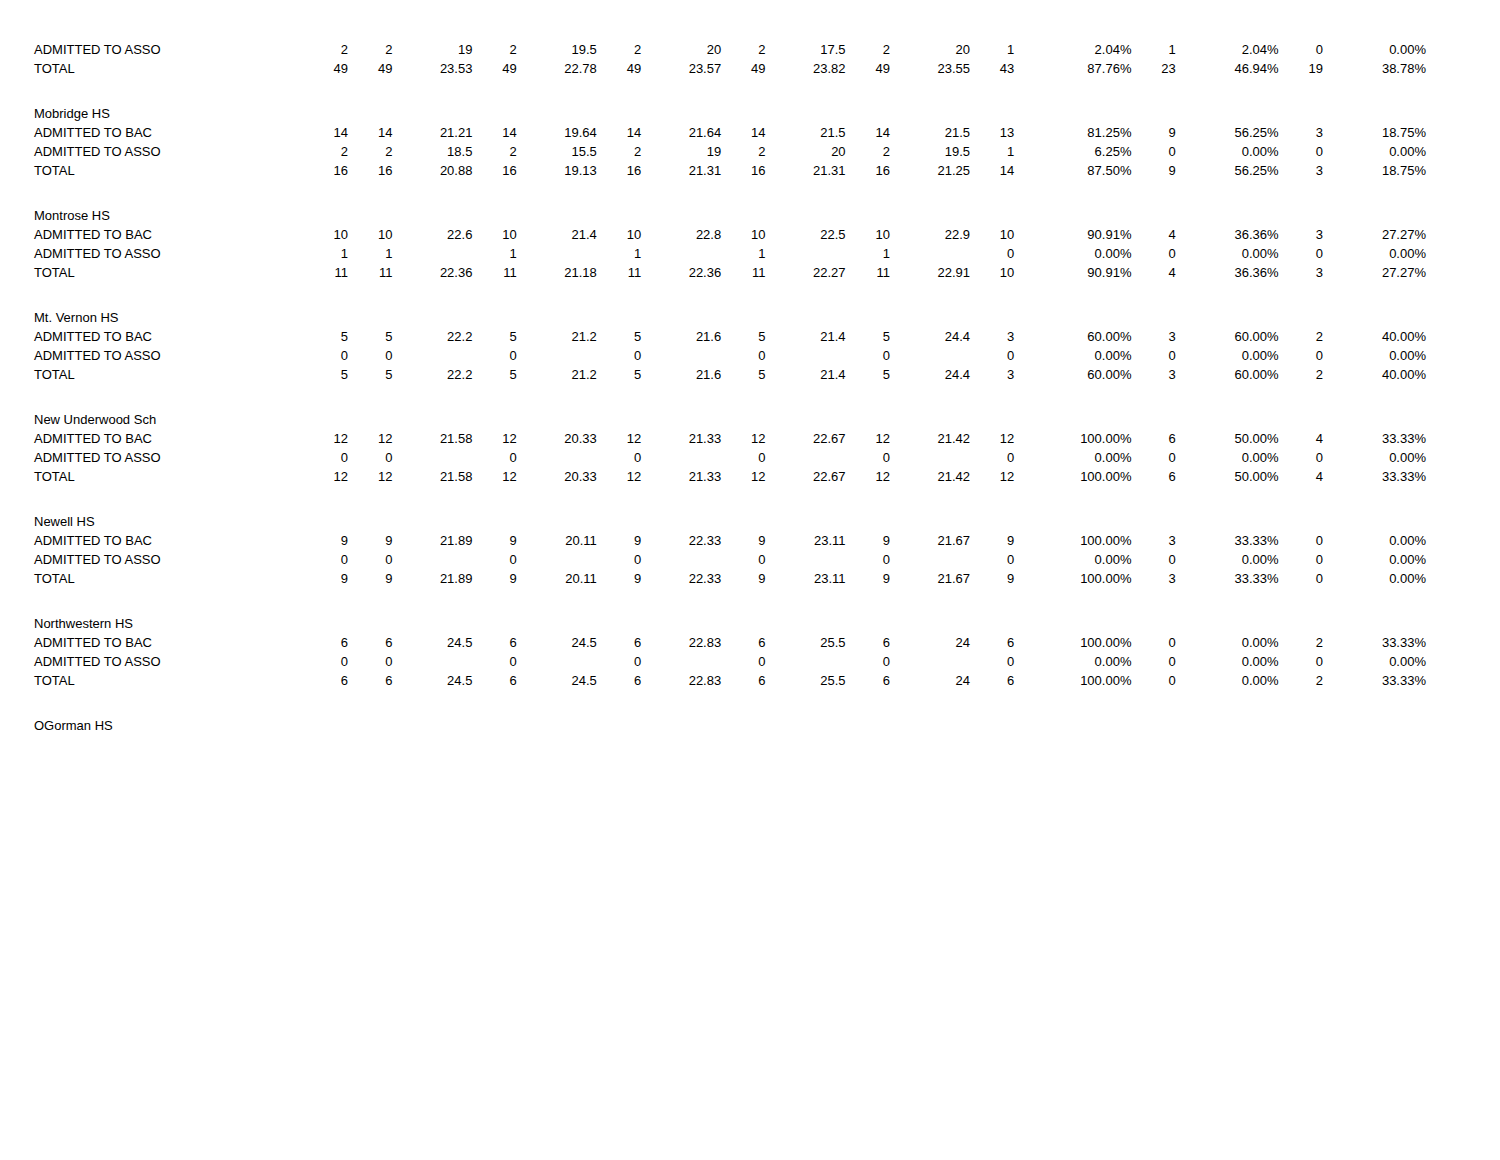| ADMITTED TO ASSO | 2 | 2 | 19 | 2 | 19.5 | 2 | 20 | 2 | 17.5 | 2 | 20 | 1 | 2.04% | 1 | 2.04% | 0 | 0.00% |
| TOTAL | 49 | 49 | 23.53 | 49 | 22.78 | 49 | 23.57 | 49 | 23.82 | 49 | 23.55 | 43 | 87.76% | 23 | 46.94% | 19 | 38.78% |
| Mobridge HS |
| ADMITTED TO BAC | 14 | 14 | 21.21 | 14 | 19.64 | 14 | 21.64 | 14 | 21.5 | 14 | 21.5 | 13 | 81.25% | 9 | 56.25% | 3 | 18.75% |
| ADMITTED TO ASSO | 2 | 2 | 18.5 | 2 | 15.5 | 2 | 19 | 2 | 20 | 2 | 19.5 | 1 | 6.25% | 0 | 0.00% | 0 | 0.00% |
| TOTAL | 16 | 16 | 20.88 | 16 | 19.13 | 16 | 21.31 | 16 | 21.31 | 16 | 21.25 | 14 | 87.50% | 9 | 56.25% | 3 | 18.75% |
| Montrose HS |
| ADMITTED TO BAC | 10 | 10 | 22.6 | 10 | 21.4 | 10 | 22.8 | 10 | 22.5 | 10 | 22.9 | 10 | 90.91% | 4 | 36.36% | 3 | 27.27% |
| ADMITTED TO ASSO | 1 | 1 | | 1 | | 1 | | 1 | | 1 | | 0 | 0.00% | 0 | 0.00% | 0 | 0.00% |
| TOTAL | 11 | 11 | 22.36 | 11 | 21.18 | 11 | 22.36 | 11 | 22.27 | 11 | 22.91 | 10 | 90.91% | 4 | 36.36% | 3 | 27.27% |
| Mt. Vernon HS |
| ADMITTED TO BAC | 5 | 5 | 22.2 | 5 | 21.2 | 5 | 21.6 | 5 | 21.4 | 5 | 24.4 | 3 | 60.00% | 3 | 60.00% | 2 | 40.00% |
| ADMITTED TO ASSO | 0 | 0 | | 0 | | 0 | | 0 | | 0 | | 0 | 0.00% | 0 | 0.00% | 0 | 0.00% |
| TOTAL | 5 | 5 | 22.2 | 5 | 21.2 | 5 | 21.6 | 5 | 21.4 | 5 | 24.4 | 3 | 60.00% | 3 | 60.00% | 2 | 40.00% |
| New Underwood Sch |
| ADMITTED TO BAC | 12 | 12 | 21.58 | 12 | 20.33 | 12 | 21.33 | 12 | 22.67 | 12 | 21.42 | 12 | 100.00% | 6 | 50.00% | 4 | 33.33% |
| ADMITTED TO ASSO | 0 | 0 | | 0 | | 0 | | 0 | | 0 | | 0 | 0.00% | 0 | 0.00% | 0 | 0.00% |
| TOTAL | 12 | 12 | 21.58 | 12 | 20.33 | 12 | 21.33 | 12 | 22.67 | 12 | 21.42 | 12 | 100.00% | 6 | 50.00% | 4 | 33.33% |
| Newell HS |
| ADMITTED TO BAC | 9 | 9 | 21.89 | 9 | 20.11 | 9 | 22.33 | 9 | 23.11 | 9 | 21.67 | 9 | 100.00% | 3 | 33.33% | 0 | 0.00% |
| ADMITTED TO ASSO | 0 | 0 | | 0 | | 0 | | 0 | | 0 | | 0 | 0.00% | 0 | 0.00% | 0 | 0.00% |
| TOTAL | 9 | 9 | 21.89 | 9 | 20.11 | 9 | 22.33 | 9 | 23.11 | 9 | 21.67 | 9 | 100.00% | 3 | 33.33% | 0 | 0.00% |
| Northwestern HS |
| ADMITTED TO BAC | 6 | 6 | 24.5 | 6 | 24.5 | 6 | 22.83 | 6 | 25.5 | 6 | 24 | 6 | 100.00% | 0 | 0.00% | 2 | 33.33% |
| ADMITTED TO ASSO | 0 | 0 | | 0 | | 0 | | 0 | | 0 | | 0 | 0.00% | 0 | 0.00% | 0 | 0.00% |
| TOTAL | 6 | 6 | 24.5 | 6 | 24.5 | 6 | 22.83 | 6 | 25.5 | 6 | 24 | 6 | 100.00% | 0 | 0.00% | 2 | 33.33% |
| OGorman HS |